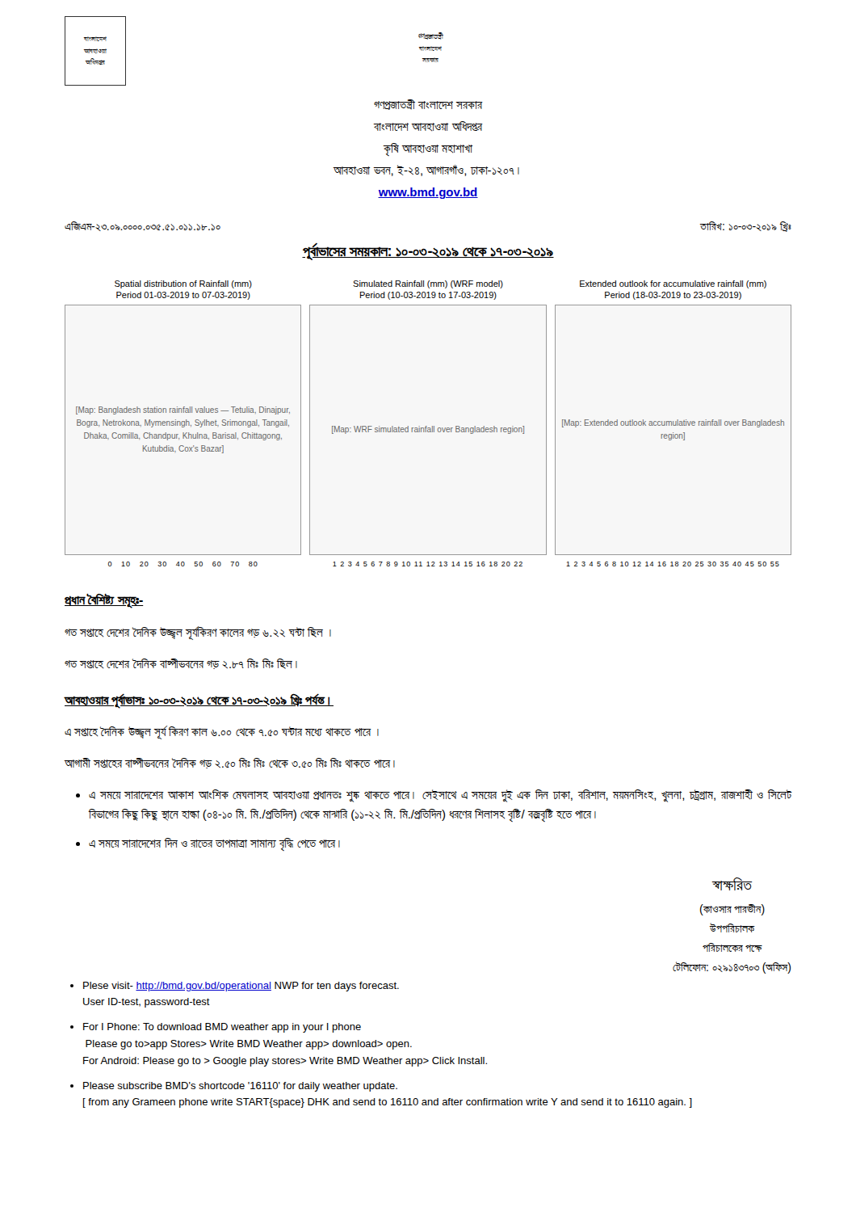বাংলাদেশ
আবহাওয়া
অধিদপ্তর
গণপ্রজাতন্ত্রী
বাংলাদেশ
সরকার
গণপ্রজাতন্ত্রী বাংলাদেশ সরকার
বাংলাদেশ আবহাওয়া অধিদপ্তর
কৃষি আবহাওয়া মহাশাখা
আবহাওয়া ভবন, ই-২৪, আগারগাঁও, ঢাকা-১২০৭।
www.bmd.gov.bd
এজিএম-২৩.০৯.০০০০.০৩৫.৫১.০১১.১৮.১০ তারিখ: ১০-০৩-২০১৯ খ্রিঃ
পূর্বাভাসের সময়কাল: ১০-০৩-২০১৯ থেকে ১৭-০৩-২০১৯
Spatial distribution of Rainfall (mm)
Period 01-03-2019 to 07-03-2019)
[Map: Bangladesh station rainfall values — Tetulia, Dinajpur, Bogra, Netrokona, Mymensingh, Sylhet, Srimongal, Tangail, Dhaka, Comilla, Chandpur, Khulna, Barisal, Chittagong, Kutubdia, Cox's Bazar]
0 10 20 30 40 50 60 70 80
Simulated Rainfall (mm) (WRF model)
Period (10-03-2019 to 17-03-2019)
[Map: WRF simulated rainfall over Bangladesh region]
1 2 3 4 5 6 7 8 9 10 11 12 13 14 15 16 18 20 22
Extended outlook for accumulative rainfall (mm)
Period (18-03-2019 to 23-03-2019)
[Map: Extended outlook accumulative rainfall over Bangladesh region]
1 2 3 4 5 6 8 10 12 14 16 18 20 25 30 35 40 45 50 55
প্রধান বৈশিষ্ট্য সমূহঃ-
গত সপ্তাহে দেশের দৈনিক উজ্জ্বল সূর্যকিরণ কালের গড় ৬.২২ ঘন্টা ছিল ।
গত সপ্তাহে দেশের দৈনিক বাষ্পীভবনের গড় ২.৮৭ মিঃ মিঃ ছিল।
আবহাওয়ার পূর্বাভাসঃ ১০-০৩-২০১৯ থেকে ১৭-০৩-২০১৯ খ্রিঃ পর্যন্ত।
এ সপ্তাহে দৈনিক উজ্জ্বল সূর্য কিরণ কাল ৬.০০ থেকে ৭.৫০ ঘন্টার মধ্যে থাকতে পারে ।
আগামী সপ্তাহের বাষ্পীভবনের দৈনিক গড় ২.৫০ মিঃ মিঃ থেকে ৩.৫০ মিঃ মিঃ থাকতে পারে।
এ সময়ে সারাদেশের আকাশ আংশিক মেঘলাসহ আবহাওয়া প্রধানতঃ শুষ্ক থাকতে পারে। সেইসাথে এ সময়ের দুই এক দিন ঢাকা, বরিশাল, ময়মনসিংহ, খুলনা, চট্রগ্রাম, রাজশাহী ও সিলেট বিভাগের কিছু কিছু স্থানে হাল্কা (০৪-১০ মি. মি./প্রতিদিন) থেকে মাঝারি (১১-২২ মি. মি./প্রতিদিন) ধরণের শিলাসহ বৃষ্টি/ বজ্রবৃষ্টি হতে পারে।
এ সময়ে সারাদেশের দিন ও রাতের তাপমাত্রা সামান্য বৃদ্ধি পেতে পারে।
স্বাক্ষরিত
(কাওসার পারভীন)
উপপরিচালক
পরিচালকের পক্ষে
টেলিফোন: ০২৯১৪৩৭০৩ (অফিস)
Plese visit- http://bmd.gov.bd/operational NWP for ten days forecast.
User ID-test, password-test
For I Phone: To download BMD weather app in your I phone
Please go to>app Stores> Write BMD Weather app> download> open.
For Android: Please go to > Google play stores> Write BMD Weather app> Click Install.
Please subscribe BMD's shortcode '16110' for daily weather update.
[ from any Grameen phone write START{space} DHK and send to 16110 and after confirmation write Y and send it to 16110 again. ]